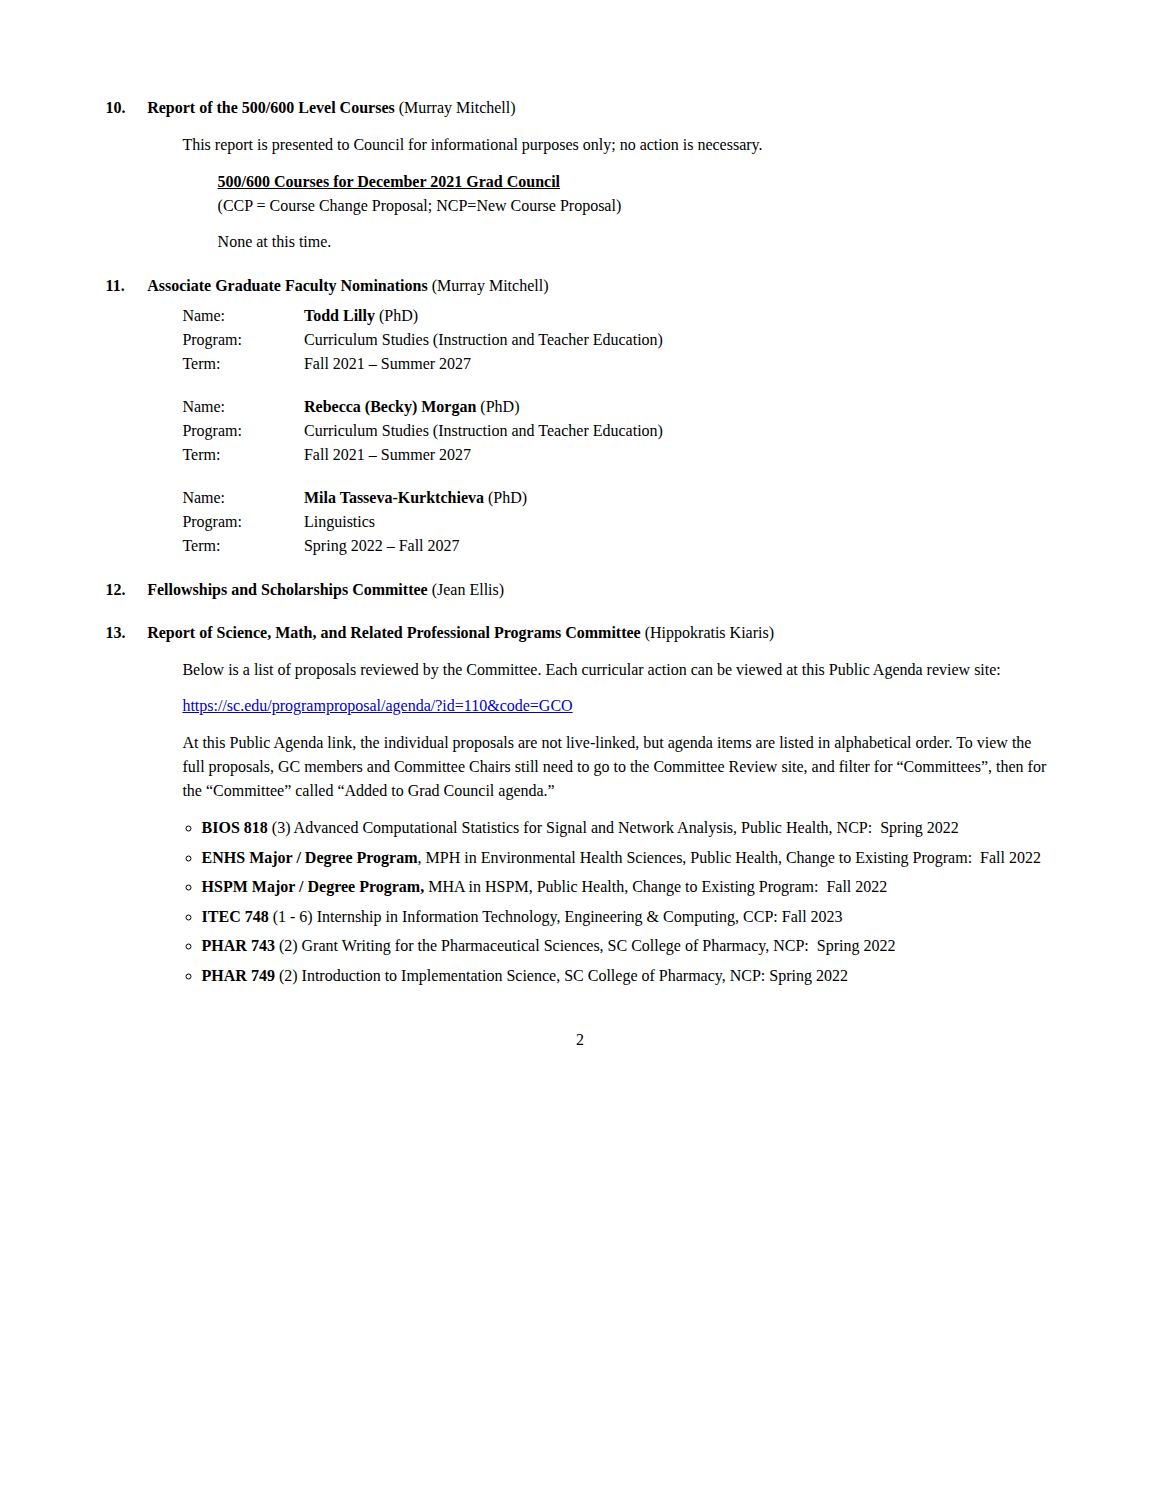10. Report of the 500/600 Level Courses (Murray Mitchell)
This report is presented to Council for informational purposes only; no action is necessary.
500/600 Courses for December 2021 Grad Council
(CCP = Course Change Proposal; NCP=New Course Proposal)
None at this time.
11. Associate Graduate Faculty Nominations (Murray Mitchell)
| Name: | Todd Lilly (PhD) |
| Program: | Curriculum Studies (Instruction and Teacher Education) |
| Term: | Fall 2021 – Summer 2027 |
| Name: | Rebecca (Becky) Morgan (PhD) |
| Program: | Curriculum Studies (Instruction and Teacher Education) |
| Term: | Fall 2021 – Summer 2027 |
| Name: | Mila Tasseva-Kurktchieva (PhD) |
| Program: | Linguistics |
| Term: | Spring 2022 – Fall 2027 |
12. Fellowships and Scholarships Committee (Jean Ellis)
13. Report of Science, Math, and Related Professional Programs Committee (Hippokratis Kiaris)
Below is a list of proposals reviewed by the Committee. Each curricular action can be viewed at this Public Agenda review site:
https://sc.edu/programproposal/agenda/?id=110&code=GCO
At this Public Agenda link, the individual proposals are not live-linked, but agenda items are listed in alphabetical order. To view the full proposals, GC members and Committee Chairs still need to go to the Committee Review site, and filter for “Committees”, then for the “Committee” called “Added to Grad Council agenda.”
BIOS 818 (3) Advanced Computational Statistics for Signal and Network Analysis, Public Health, NCP: Spring 2022
ENHS Major / Degree Program, MPH in Environmental Health Sciences, Public Health, Change to Existing Program: Fall 2022
HSPM Major / Degree Program, MHA in HSPM, Public Health, Change to Existing Program: Fall 2022
ITEC 748 (1 - 6) Internship in Information Technology, Engineering & Computing, CCP: Fall 2023
PHAR 743 (2) Grant Writing for the Pharmaceutical Sciences, SC College of Pharmacy, NCP: Spring 2022
PHAR 749 (2) Introduction to Implementation Science, SC College of Pharmacy, NCP: Spring 2022
2